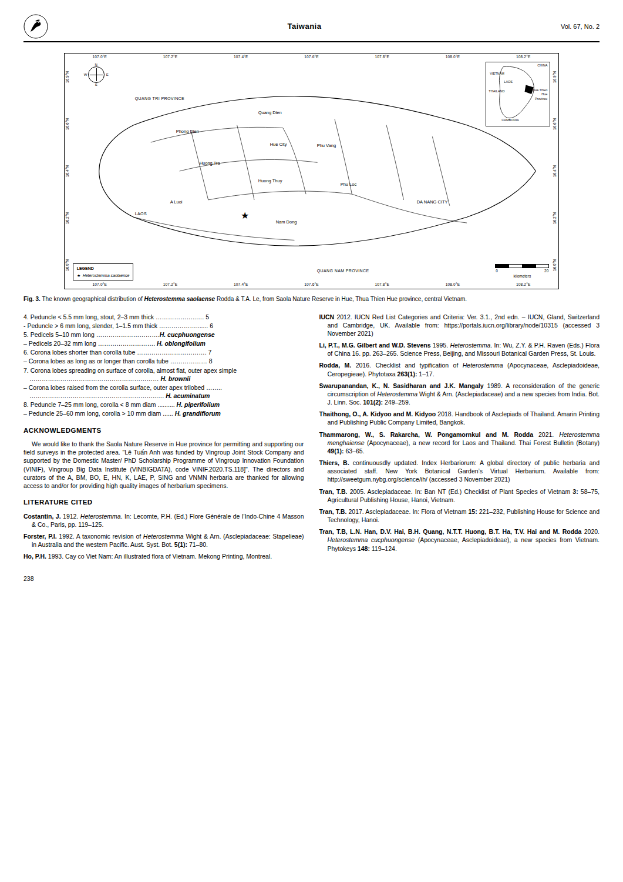Taiwania
Vol. 67, No. 2
107.0°E 107.2°E 107.4°E 107.6°E 107.8°E 108.0°E 108.2°E
107.0°E 107.2°E 107.4°E 107.6°E 107.8°E 108.0°E 108.2°E
16.9°N 16.6°N 16.4°N 16.2°N 16.0°N
16.9°N 16.6°N 16.4°N 16.2°N 16.0°N
N S W E
CHINA VIETNAM LAOS THAILAND Thua Thien
Hue
Province CAMBODIA
QUANG TRI PROVINCE Quang Dien Phong Dien Hue City Phu Vang Huong Tra Huong Thuy Phu Loc A Luoi Nam Dong DA NANG CITY LAOS QUANG NAM PROVINCE ★
LEGEND
★Heterostemma saolaense
020
kilometers
Fig. 3. The known geographical distribution of Heterostemma saolaense Rodda & T.A. Le, from Saola Nature Reserve in Hue, Thua Thien Hue province, central Vietnam.
4. Peduncle < 5.5 mm long, stout, 2–3 mm thick ………………..…. 5
- Peduncle > 6 mm long, slender, 1–1.5 mm thick ………………....... 6
5. Pedicels 5–10 mm long ………………………….H. cucphuongense
– Pedicels 20–32 mm long ………………………. H. oblongifolium
6. Corona lobes shorter than corolla tube ……………………………. 7
– Corona lobes as long as or longer than corolla tube ……………… 8
7. Corona lobes spreading on surface of corolla, almost flat, outer apex simple ……………………………………………………… H. brownii
– Corona lobes raised from the corolla surface, outer apex trilobed …….. ……………………………………………………..…. H. acuminatum
8. Peduncle 7–25 mm long, corolla < 8 mm diam .......... H. piperifolium
– Peduncle 25–60 mm long, corolla > 10 mm diam ...... H. grandiflorum
ACKNOWLEDGMENTS
We would like to thank the Saola Nature Reserve in Hue province for permitting and supporting our field surveys in the protected area. "Lê Tuấn Anh was funded by Vingroup Joint Stock Company and supported by the Domestic Master/ PhD Scholarship Programme of Vingroup Innovation Foundation (VINIF), Vingroup Big Data Institute (VINBIGDATA), code VINIF.2020.TS.118]". The directors and curators of the A, BM, BO, E, HN, K, LAE, P, SING and VNMN herbaria are thanked for allowing access to and/or for providing high quality images of herbarium specimens.
LITERATURE CITED
Costantin, J. 1912. Heterostemma. In: Lecomte, P.H. (Ed.) Flore Générale de l’Indo-Chine 4 Masson & Co., Paris, pp. 119–125.
Forster, P.I. 1992. A taxonomic revision of Heterostemma Wight & Arn. (Asclepiadaceae: Stapelieae) in Australia and the western Pacific. Aust. Syst. Bot. 5(1): 71–80.
Ho, P.H. 1993. Cay co Viet Nam: An illustrated flora of Vietnam. Mekong Printing, Montreal.
IUCN 2012. IUCN Red List Categories and Criteria: Ver. 3.1., 2nd edn. – IUCN, Gland, Switzerland and Cambridge, UK. Available from: https://portals.iucn.org/library/node/10315 (accessed 3 November 2021)
Li, P.T., M.G. Gilbert and W.D. Stevens 1995. Heterostemma. In: Wu, Z.Y. & P.H. Raven (Eds.) Flora of China 16. pp. 263–265. Science Press, Beijing, and Missouri Botanical Garden Press, St. Louis.
Rodda, M. 2016. Checklist and typification of Heterostemma (Apocynaceae, Asclepiadoideae, Ceropegieae). Phytotaxa 263(1): 1–17.
Swarupanandan, K., N. Sasidharan and J.K. Mangaly 1989. A reconsideration of the generic circumscription of Heterostemma Wight & Arn. (Asclepiadaceae) and a new species from India. Bot. J. Linn. Soc. 101(2): 249–259.
Thaithong, O., A. Kidyoo and M. Kidyoo 2018. Handbook of Asclepiads of Thailand. Amarin Printing and Publishing Public Company Limited, Bangkok.
Thammarong, W., S. Rakarcha, W. Pongamornkul and M. Rodda 2021. Heterostemma menghaiense (Apocynaceae), a new record for Laos and Thailand. Thai Forest Bulletin (Botany) 49(1): 63–65.
Thiers, B. continuousdly updated. Index Herbariorum: A global directory of public herbaria and associated staff. New York Botanical Garden’s Virtual Herbarium. Available from: http://sweetgum.nybg.org/science/ih/ (accessed 3 November 2021)
Tran, T.B. 2005. Asclepiadaceae. In: Ban NT (Ed.) Checklist of Plant Species of Vietnam 3: 58–75, Agricultural Publishing House, Hanoi, Vietnam.
Tran, T.B. 2017. Asclepiadaceae. In: Flora of Vietnam 15: 221–232, Publishing House for Science and Technology, Hanoi.
Tran, T.B, L.N. Han, D.V. Hai, B.H. Quang, N.T.T. Huong, B.T. Ha, T.V. Hai and M. Rodda 2020. Heterostemma cucphuongense (Apocynaceae, Asclepiadoideae), a new species from Vietnam. Phytokeys 148: 119–124.
238